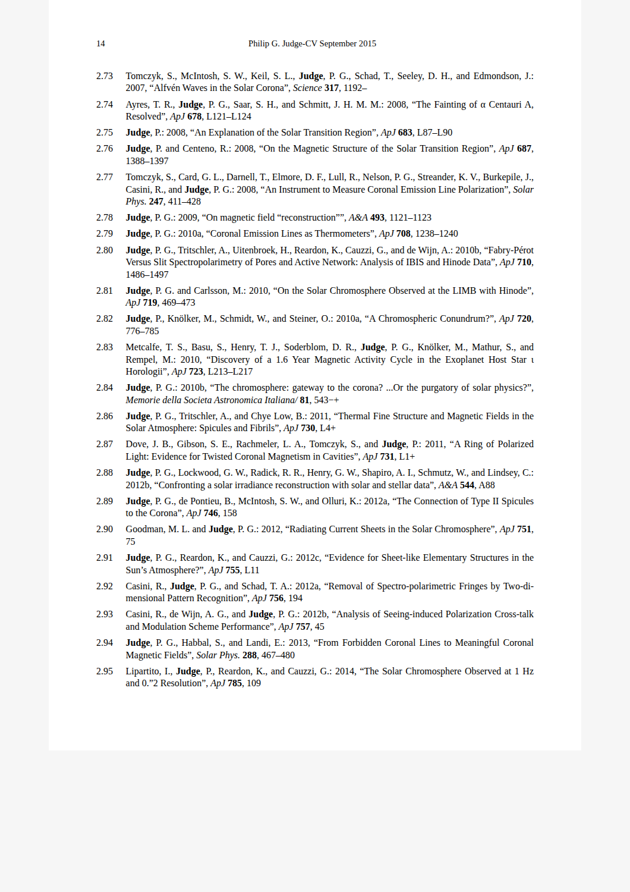14 Philip G. Judge-CV September 2015
2.73 Tomczyk, S., McIntosh, S. W., Keil, S. L., Judge, P. G., Schad, T., Seeley, D. H., and Edmondson, J.: 2007, “Alfvén Waves in the Solar Corona”, Science 317, 1192–
2.74 Ayres, T. R., Judge, P. G., Saar, S. H., and Schmitt, J. H. M. M.: 2008, “The Fainting of α Centauri A, Resolved”, ApJ 678, L121–L124
2.75 Judge, P.: 2008, “An Explanation of the Solar Transition Region”, ApJ 683, L87–L90
2.76 Judge, P. and Centeno, R.: 2008, “On the Magnetic Structure of the Solar Transition Region”, ApJ 687, 1388–1397
2.77 Tomczyk, S., Card, G. L., Darnell, T., Elmore, D. F., Lull, R., Nelson, P. G., Streander, K. V., Burkepile, J., Casini, R., and Judge, P. G.: 2008, “An Instrument to Measure Coronal Emission Line Polarization”, Solar Phys. 247, 411–428
2.78 Judge, P. G.: 2009, “On magnetic field “reconstruction””, A&A 493, 1121–1123
2.79 Judge, P. G.: 2010a, “Coronal Emission Lines as Thermometers”, ApJ 708, 1238–1240
2.80 Judge, P. G., Tritschler, A., Uitenbroek, H., Reardon, K., Cauzzi, G., and de Wijn, A.: 2010b, “Fabry-Pérot Versus Slit Spectropolarimetry of Pores and Active Network: Analysis of IBIS and Hinode Data”, ApJ 710, 1486–1497
2.81 Judge, P. G. and Carlsson, M.: 2010, “On the Solar Chromosphere Observed at the LIMB with Hinode”, ApJ 719, 469–473
2.82 Judge, P., Knölker, M., Schmidt, W., and Steiner, O.: 2010a, “A Chromospheric Conundrum?”, ApJ 720, 776–785
2.83 Metcalfe, T. S., Basu, S., Henry, T. J., Soderblom, D. R., Judge, P. G., Knölker, M., Mathur, S., and Rempel, M.: 2010, “Discovery of a 1.6 Year Magnetic Activity Cycle in the Exoplanet Host Star ι Horologii”, ApJ 723, L213–L217
2.84 Judge, P. G.: 2010b, “The chromosphere: gateway to the corona? ...Or the purgatory of solar physics?”, Memorie della Societa Astronomica Italiana/ 81, 543−+
2.86 Judge, P. G., Tritschler, A., and Chye Low, B.: 2011, “Thermal Fine Structure and Magnetic Fields in the Solar Atmosphere: Spicules and Fibrils”, ApJ 730, L4+
2.87 Dove, J. B., Gibson, S. E., Rachmeler, L. A., Tomczyk, S., and Judge, P.: 2011, “A Ring of Polarized Light: Evidence for Twisted Coronal Magnetism in Cavities”, ApJ 731, L1+
2.88 Judge, P. G., Lockwood, G. W., Radick, R. R., Henry, G. W., Shapiro, A. I., Schmutz, W., and Lindsey, C.: 2012b, “Confronting a solar irradiance reconstruction with solar and stellar data”, A&A 544, A88
2.89 Judge, P. G., de Pontieu, B., McIntosh, S. W., and Olluri, K.: 2012a, “The Connection of Type II Spicules to the Corona”, ApJ 746, 158
2.90 Goodman, M. L. and Judge, P. G.: 2012, “Radiating Current Sheets in the Solar Chromosphere”, ApJ 751, 75
2.91 Judge, P. G., Reardon, K., and Cauzzi, G.: 2012c, “Evidence for Sheet-like Elementary Structures in the Sun’s Atmosphere?”, ApJ 755, L11
2.92 Casini, R., Judge, P. G., and Schad, T. A.: 2012a, “Removal of Spectro-polarimetric Fringes by Two-dimensional Pattern Recognition”, ApJ 756, 194
2.93 Casini, R., de Wijn, A. G., and Judge, P. G.: 2012b, “Analysis of Seeing-induced Polarization Cross-talk and Modulation Scheme Performance”, ApJ 757, 45
2.94 Judge, P. G., Habbal, S., and Landi, E.: 2013, “From Forbidden Coronal Lines to Meaningful Coronal Magnetic Fields”, Solar Phys. 288, 467–480
2.95 Lipartito, I., Judge, P., Reardon, K., and Cauzzi, G.: 2014, “The Solar Chromosphere Observed at 1 Hz and 0.”2 Resolution”, ApJ 785, 109